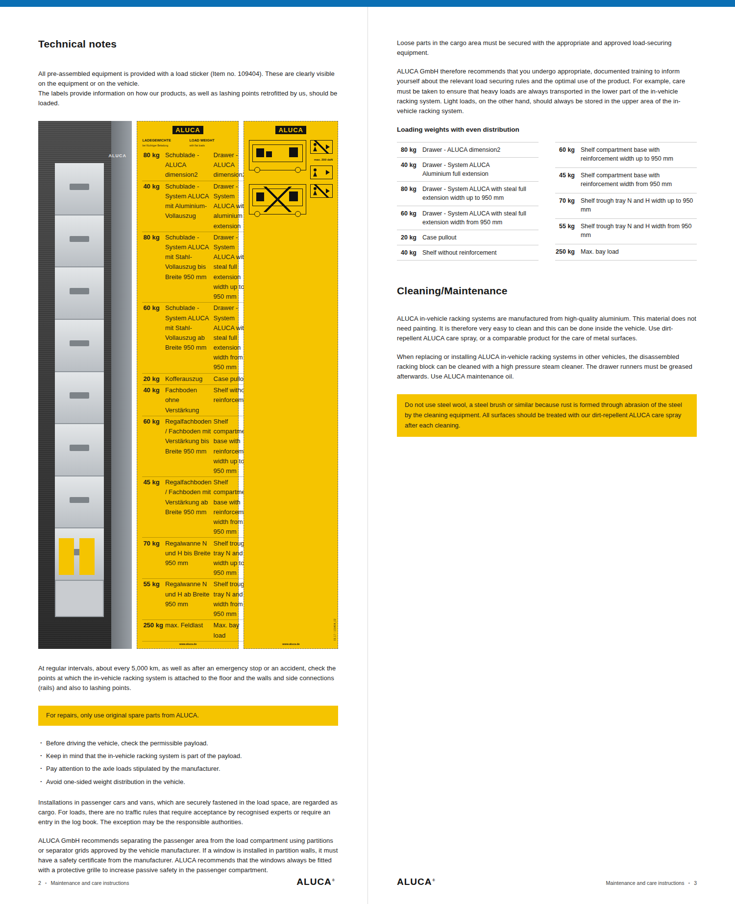Technical notes
All pre-assembled equipment is provided with a load sticker (Item no. 109404). These are clearly visible on the equipment or on the vehicle.
The labels provide information on how our products, as well as lashing points retrofitted by us, should be loaded.
ALUCA
ALUCA
LADEGEWICHTE
bei flüchtiger Beladung
LOAD WEIGHT
with flat loads
| 80 kg | Schublade - ALUCA dimension2 | Drawer - ALUCA dimension2 |
| 40 kg | Schublade - System ALUCA mit Aluminium-Vollauszug | Drawer - System ALUCA with aluminium full extension |
| 80 kg | Schublade - System ALUCA mit Stahl-Vollauszug bis Breite 950 mm | Drawer - System ALUCA with steal full extension width up to 950 mm |
| 60 kg | Schublade - System ALUCA mit Stahl-Vollauszug ab Breite 950 mm | Drawer - System ALUCA with steal full extension width from 950 mm |
| 20 kg | Kofferauszug | Case pullout |
| 40 kg | Fachboden ohne Verstärkung | Shelf without reinforcement |
| 60 kg | Regalfachboden / Fachboden mit Verstärkung bis Breite 950 mm | Shelf compartment base with reinforcement width up to 950 mm |
| 45 kg | Regalfachboden / Fachboden mit Verstärkung ab Breite 950 mm | Shelf compartment base with reinforcement width from 950 mm |
| 70 kg | Regalwanne N und H bis Breite 950 mm | Shelf trough tray N and H width up to 950 mm |
| 55 kg | Regalwanne N und H ab Breite 950 mm | Shelf trough tray N and H width from 950 mm |
| 250 kg | max. Feldlast | Max. bay load |
www.aluca.de
ALUCA
max. 200 daN
09.17 / 109404_02
www.aluca.de
At regular intervals, about every 5,000 km, as well as after an emergency stop or an accident, check the points at which the in-vehicle racking system is attached to the floor and the walls and side connections (rails) and also to lashing points.
For repairs, only use original spare parts from ALUCA.
Before driving the vehicle, check the permissible payload.
Keep in mind that the in-vehicle racking system is part of the payload.
Pay attention to the axle loads stipulated by the manufacturer.
Avoid one-sided weight distribution in the vehicle.
Installations in passenger cars and vans, which are securely fastened in the load space, are regarded as cargo. For loads, there are no traffic rules that require acceptance by recognised experts or require an entry in the log book. The exception may be the responsible authorities.
ALUCA GmbH recommends separating the passenger area from the load compartment using partitions or separator grids approved by the vehicle manufacturer. If a window is installed in partition walls, it must have a safety certificate from the manufacturer. ALUCA recommends that the windows always be fitted with a protective grille to increase passive safety in the passenger compartment.
2 • Maintenance and care instructions
ALUCA
Loose parts in the cargo area must be secured with the appropriate and approved load-securing equipment.
ALUCA GmbH therefore recommends that you undergo appropriate, documented training to inform yourself about the relevant load securing rules and the optimal use of the product. For example, care must be taken to ensure that heavy loads are always transported in the lower part of the in-vehicle racking system. Light loads, on the other hand, should always be stored in the upper area of the in-vehicle racking system.
Loading weights with even distribution
| 80 kg | Drawer - ALUCA dimension2 |
| 40 kg | Drawer - System ALUCA Aluminium full extension |
| 80 kg | Drawer - System ALUCA with steal full extension width up to 950 mm |
| 60 kg | Drawer - System ALUCA with steal full extension width from 950 mm |
| 20 kg | Case pullout |
| 40 kg | Shelf without reinforcement |
| 60 kg | Shelf compartment base with reinforcement width up to 950 mm |
| 45 kg | Shelf compartment base with reinforcement width from 950 mm |
| 70 kg | Shelf trough tray N and H width up to 950 mm |
| 55 kg | Shelf trough tray N and H width from 950 mm |
| 250 kg | Max. bay load |
Cleaning/Maintenance
ALUCA in-vehicle racking systems are manufactured from high-quality aluminium. This material does not need painting. It is therefore very easy to clean and this can be done inside the vehicle. Use dirt-repellent ALUCA care spray, or a comparable product for the care of metal surfaces.
When replacing or installing ALUCA in-vehicle racking systems in other vehicles, the disassembled racking block can be cleaned with a high pressure steam cleaner. The drawer runners must be greased afterwards. Use ALUCA maintenance oil.
Do not use steel wool, a steel brush or similar because rust is formed through abrasion of the steel by the cleaning equipment. All surfaces should be treated with our dirt-repellent ALUCA care spray after each cleaning.
Maintenance and care instructions • 3
ALUCA